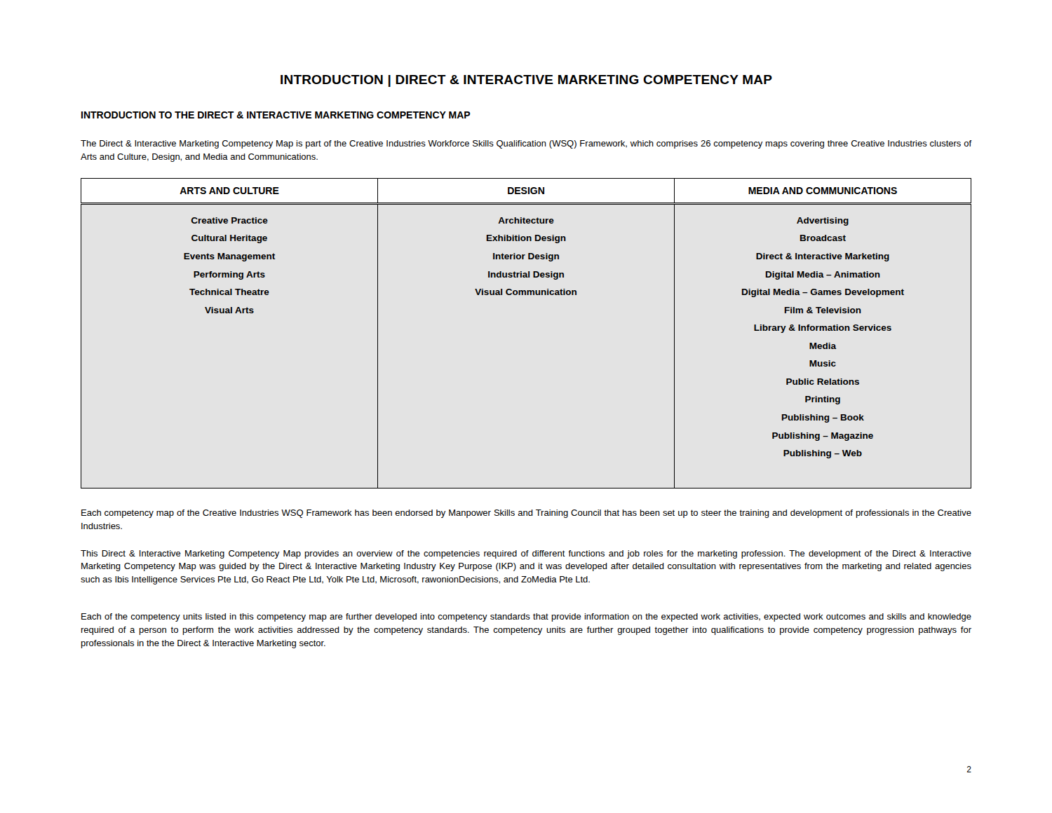INTRODUCTION | DIRECT & INTERACTIVE MARKETING COMPETENCY MAP
INTRODUCTION TO THE DIRECT & INTERACTIVE MARKETING COMPETENCY MAP
The Direct & Interactive Marketing Competency Map is part of the Creative Industries Workforce Skills Qualification (WSQ) Framework, which comprises 26 competency maps covering three Creative Industries clusters of Arts and Culture, Design, and Media and Communications.
| ARTS AND CULTURE | DESIGN | MEDIA AND COMMUNICATIONS |
| --- | --- | --- |
| Creative Practice Cultural Heritage Events Management Performing Arts Technical Theatre Visual Arts | Architecture Exhibition Design Interior Design Industrial Design Visual Communication | Advertising Broadcast Direct & Interactive Marketing Digital Media – Animation Digital Media – Games Development Film & Television Library & Information Services Media Music Public Relations Printing Publishing – Book Publishing – Magazine Publishing – Web |
Each competency map of the Creative Industries WSQ Framework has been endorsed by Manpower Skills and Training Council that has been set up to steer the training and development of professionals in the Creative Industries.
This Direct & Interactive Marketing Competency Map provides an overview of the competencies required of different functions and job roles for the marketing profession. The development of the Direct & Interactive Marketing Competency Map was guided by the Direct & Interactive Marketing Industry Key Purpose (IKP) and it was developed after detailed consultation with representatives from the marketing and related agencies such as Ibis Intelligence Services Pte Ltd, Go React Pte Ltd, Yolk Pte Ltd, Microsoft, rawonionDecisions, and ZoMedia Pte Ltd.
Each of the competency units listed in this competency map are further developed into competency standards that provide information on the expected work activities, expected work outcomes and skills and knowledge required of a person to perform the work activities addressed by the competency standards. The competency units are further grouped together into qualifications to provide competency progression pathways for professionals in the the Direct & Interactive Marketing sector.
2